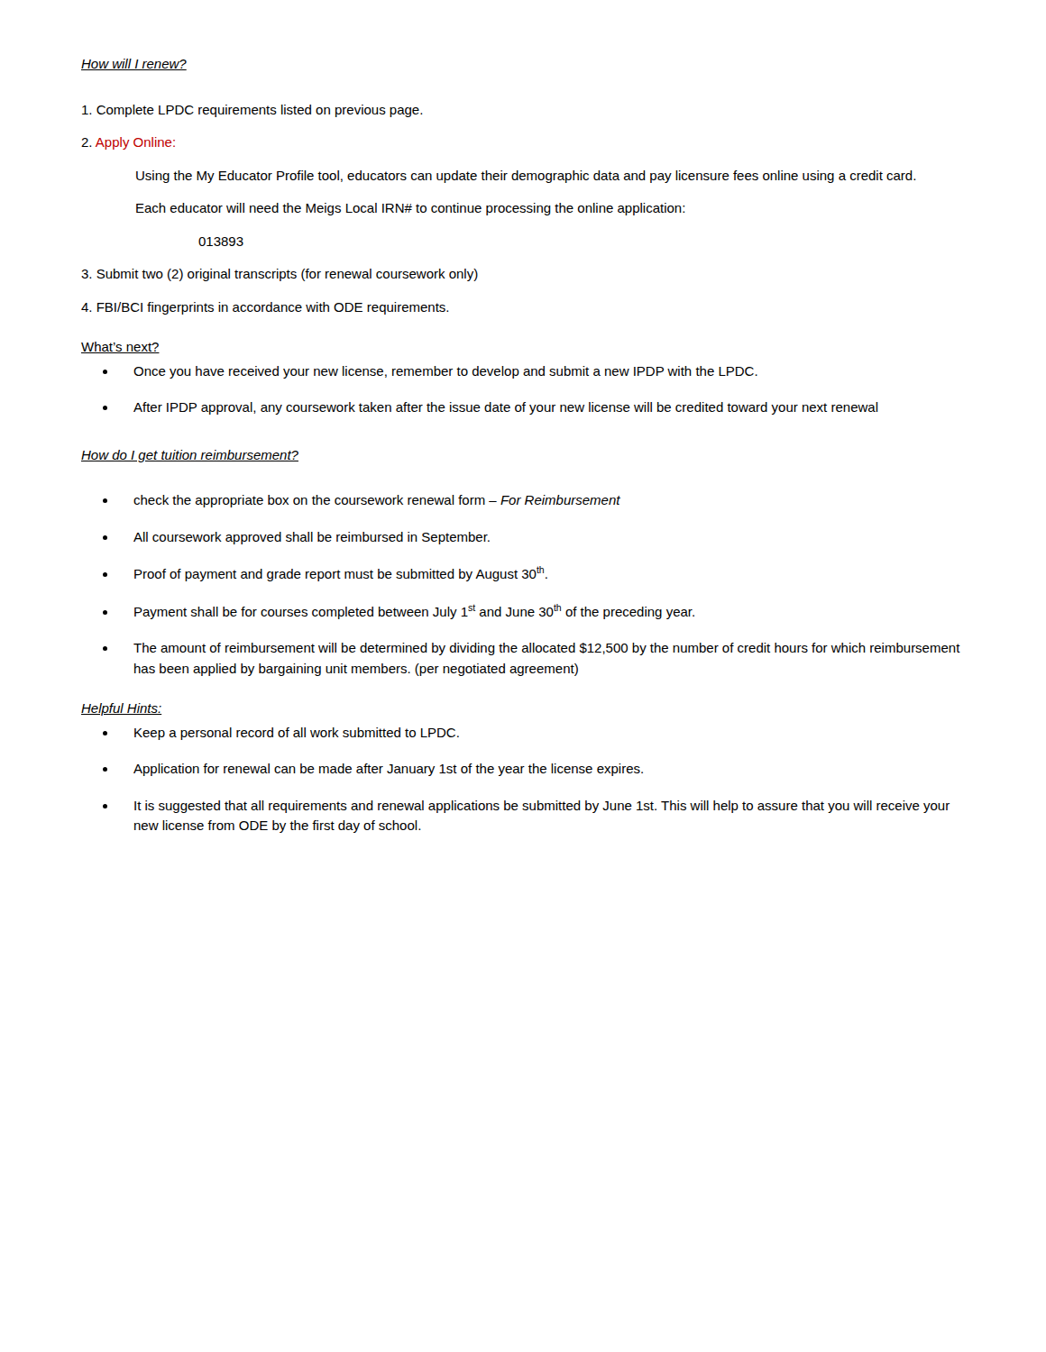How will I renew?
1. Complete LPDC requirements listed on previous page.
2. Apply Online:
Using the My Educator Profile tool, educators can update their demographic data and pay licensure fees online using a credit card.
Each educator will need the Meigs Local IRN# to continue processing the online application:
013893
3. Submit two (2) original transcripts (for renewal coursework only)
4. FBI/BCI fingerprints in accordance with ODE requirements.
What’s next?
Once you have received your new license, remember to develop and submit a new IPDP with the LPDC.
After IPDP approval, any coursework taken after the issue date of your new license will be credited toward your next renewal
How do I get tuition reimbursement?
check the appropriate box on the coursework renewal form – For Reimbursement
All coursework approved shall be reimbursed in September.
Proof of payment and grade report must be submitted by August 30th.
Payment shall be for courses completed between July 1st and June 30th of the preceding year.
The amount of reimbursement will be determined by dividing the allocated $12,500 by the number of credit hours for which reimbursement has been applied by bargaining unit members. (per negotiated agreement)
Helpful Hints:
Keep a personal record of all work submitted to LPDC.
Application for renewal can be made after January 1st of the year the license expires.
It is suggested that all requirements and renewal applications be submitted by June 1st. This will help to assure that you will receive your new license from ODE by the first day of school.